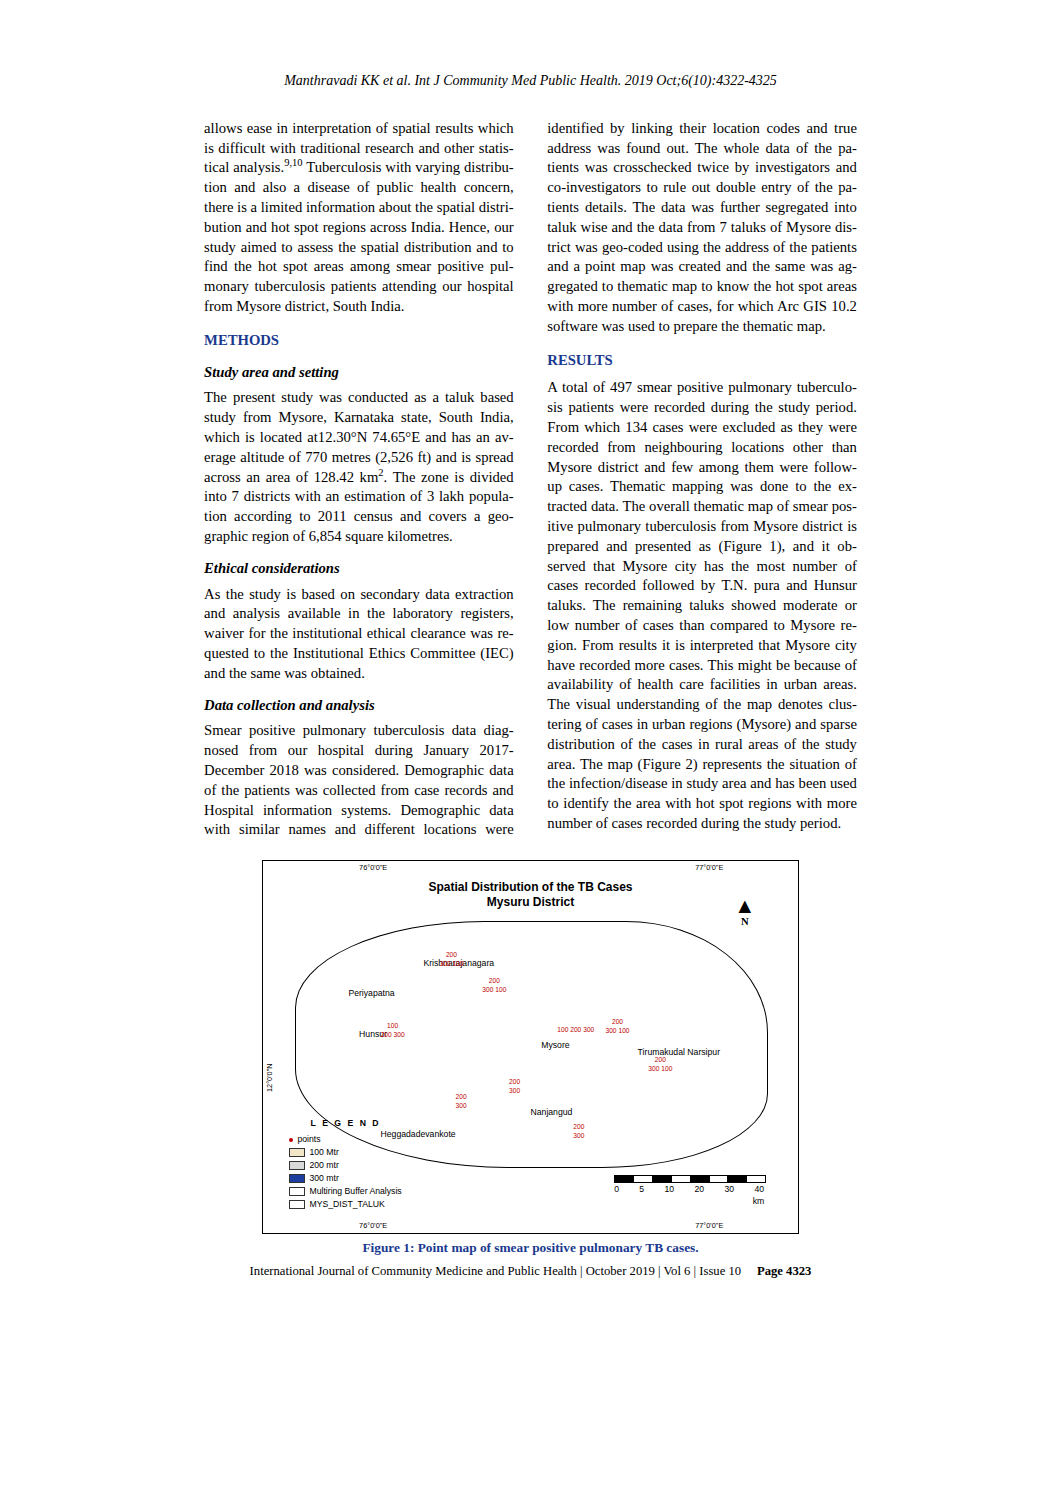Manthravadi KK et al. Int J Community Med Public Health. 2019 Oct;6(10):4322-4325
allows ease in interpretation of spatial results which is difficult with traditional research and other statistical analysis.9,10 Tuberculosis with varying distribution and also a disease of public health concern, there is a limited information about the spatial distribution and hot spot regions across India. Hence, our study aimed to assess the spatial distribution and to find the hot spot areas among smear positive pulmonary tuberculosis patients attending our hospital from Mysore district, South India.
Methods
Study area and setting
The present study was conducted as a taluk based study from Mysore, Karnataka state, South India, which is located at12.30°N 74.65°E and has an average altitude of 770 metres (2,526 ft) and is spread across an area of 128.42 km2. The zone is divided into 7 districts with an estimation of 3 lakh population according to 2011 census and covers a geographic region of 6,854 square kilometres.
Ethical considerations
As the study is based on secondary data extraction and analysis available in the laboratory registers, waiver for the institutional ethical clearance was requested to the Institutional Ethics Committee (IEC) and the same was obtained.
Data collection and analysis
Smear positive pulmonary tuberculosis data diagnosed from our hospital during January 2017- December 2018 was considered. Demographic data of the patients was collected from case records and Hospital information systems. Demographic data with similar names and different locations were identified by linking their location codes and true address was found out. The whole data of the patients was crosschecked twice by investigators and co-investigators to rule out double entry of the patients details. The data was further segregated into taluk wise and the data from 7 taluks of Mysore district was geo-coded using the address of the patients and a point map was created and the same was aggregated to thematic map to know the hot spot areas with more number of cases, for which Arc GIS 10.2 software was used to prepare the thematic map.
Results
A total of 497 smear positive pulmonary tuberculosis patients were recorded during the study period. From which 134 cases were excluded as they were recorded from neighbouring locations other than Mysore district and few among them were follow-up cases. Thematic mapping was done to the extracted data. The overall thematic map of smear positive pulmonary tuberculosis from Mysore district is prepared and presented as (Figure 1), and it observed that Mysore city has the most number of cases recorded followed by T.N. pura and Hunsur taluks. The remaining taluks showed moderate or low number of cases than compared to Mysore region. From results it is interpreted that Mysore city have recorded more cases. This might be because of availability of health care facilities in urban areas. The visual understanding of the map denotes clustering of cases in urban regions (Mysore) and sparse distribution of the cases in rural areas of the study area. The map (Figure 2) represents the situation of the infection/disease in study area and has been used to identify the area with hot spot regions with more number of cases recorded during the study period.
76°0'0"E 77°0'0"E 76°0'0"E 77°0'0"E 12°0'0"N 12°0'0"N
Spatial Distribution of the TB Cases
Mysuru District
▲
N
Krishnarajanagara Periyapatna Hunsur Mysore Tirumakudal Narsipur Nanjangud Heggadadevankote 200
300 100 200
300 100 100
200 300 100 200 300 200
300 100 200
300 100 200
300 200
300 200
300
L E G E N D
points
100 Mtr
200 mtr
300 mtr
Multiring Buffer Analysis
MYS_DIST_TALUK
0510203040
km
Figure 1: Point map of smear positive pulmonary TB cases.
International Journal of Community Medicine and Public Health | October 2019 | Vol 6 | Issue 10 Page 4323